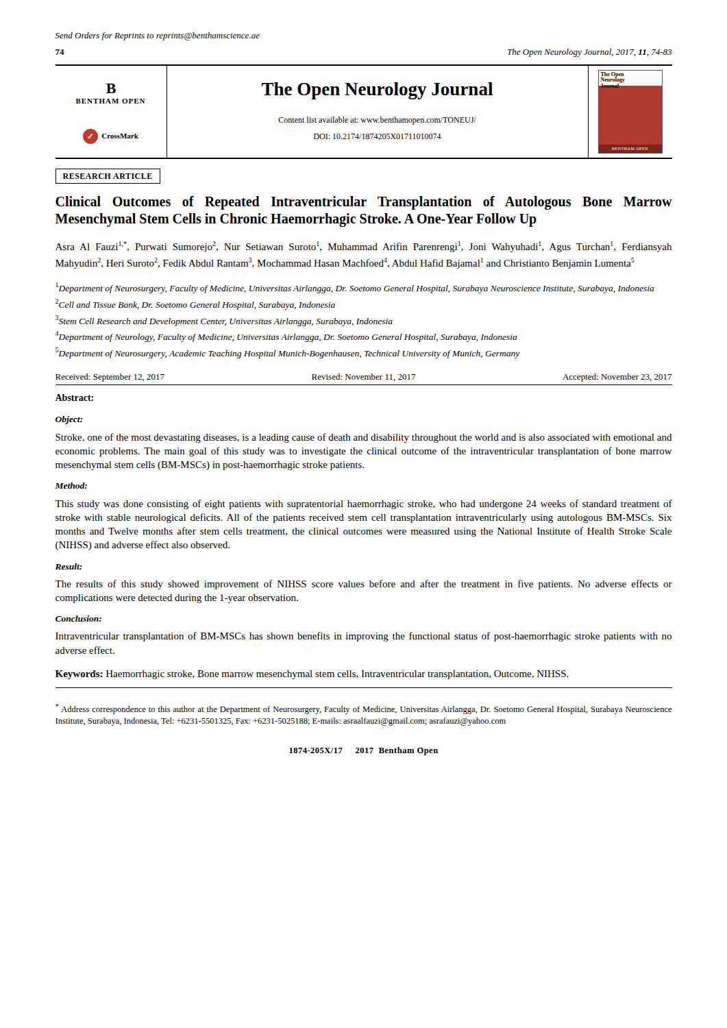Send Orders for Reprints to reprints@benthamscience.ae
74 The Open Neurology Journal, 2017, 11, 74-83
B
BENTHAM OPEN
✓ CrossMark
The Open Neurology Journal
Content list available at: www.benthamopen.com/TONEUJ/
DOI: 10.2174/1874205X01711010074
The Open
Neurology
Journal
BENTHAM OPEN
RESEARCH ARTICLE
Clinical Outcomes of Repeated Intraventricular Transplantation of Autologous Bone Marrow Mesenchymal Stem Cells in Chronic Haemorrhagic Stroke. A One-Year Follow Up
Asra Al Fauzi1,*, Purwati Sumorejo2, Nur Setiawan Suroto1, Muhammad Arifin Parenrengi1, Joni Wahyuhadi1, Agus Turchan1, Ferdiansyah Mahyudin2, Heri Suroto2, Fedik Abdul Rantam3, Mochammad Hasan Machfoed4, Abdul Hafid Bajamal1 and Christianto Benjamin Lumenta5
1Department of Neurosurgery, Faculty of Medicine, Universitas Airlangga, Dr. Soetomo General Hospital, Surabaya Neuroscience Institute, Surabaya, Indonesia
2Cell and Tissue Bank, Dr. Soetomo General Hospital, Surabaya, Indonesia
3Stem Cell Research and Development Center, Universitas Airlangga, Surabaya, Indonesia
4Department of Neurology, Faculty of Medicine, Universitas Airlangga, Dr. Soetomo General Hospital, Surabaya, Indonesia
5Department of Neurosurgery, Academic Teaching Hospital Munich-Bogenhausen, Technical University of Munich, Germany
Received: September 12, 2017 Revised: November 11, 2017 Accepted: November 23, 2017
Abstract:
Object:
Stroke, one of the most devastating diseases, is a leading cause of death and disability throughout the world and is also associated with emotional and economic problems. The main goal of this study was to investigate the clinical outcome of the intraventricular transplantation of bone marrow mesenchymal stem cells (BM-MSCs) in post-haemorrhagic stroke patients.
Method:
This study was done consisting of eight patients with supratentorial haemorrhagic stroke, who had undergone 24 weeks of standard treatment of stroke with stable neurological deficits. All of the patients received stem cell transplantation intraventricularly using autologous BM-MSCs. Six months and Twelve months after stem cells treatment, the clinical outcomes were measured using the National Institute of Health Stroke Scale (NIHSS) and adverse effect also observed.
Result:
The results of this study showed improvement of NIHSS score values before and after the treatment in five patients. No adverse effects or complications were detected during the 1-year observation.
Conclusion:
Intraventricular transplantation of BM-MSCs has shown benefits in improving the functional status of post-haemorrhagic stroke patients with no adverse effect.
Keywords: Haemorrhagic stroke, Bone marrow mesenchymal stem cells, Intraventricular transplantation, Outcome, NIHSS.
* Address correspondence to this author at the Department of Neurosurgery, Faculty of Medicine, Universitas Airlangga, Dr. Soetomo General Hospital, Surabaya Neuroscience Institute, Surabaya, Indonesia, Tel: +6231-5501325, Fax: +6231-5025188; E-mails: asraalfauzi@gmail.com; asrafauzi@yahoo.com
1874-205X/17 2017 Bentham Open